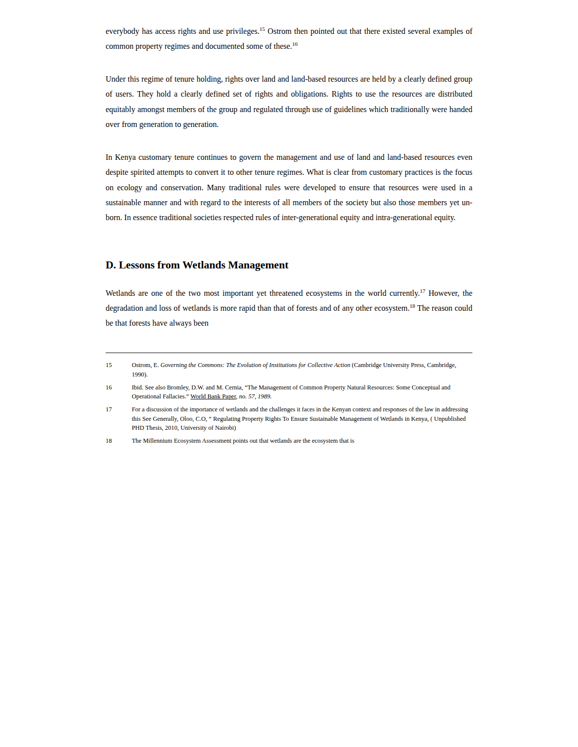everybody has access rights and use privileges.15 Ostrom then pointed out that there existed several examples of common property regimes and documented some of these.16
Under this regime of tenure holding, rights over land and land-based resources are held by a clearly defined group of users. They hold a clearly defined set of rights and obligations. Rights to use the resources are distributed equitably amongst members of the group and regulated through use of guidelines which traditionally were handed over from generation to generation.
In Kenya customary tenure continues to govern the management and use of land and land-based resources even despite spirited attempts to convert it to other tenure regimes. What is clear from customary practices is the focus on ecology and conservation. Many traditional rules were developed to ensure that resources were used in a sustainable manner and with regard to the interests of all members of the society but also those members yet un-born. In essence traditional societies respected rules of inter-generational equity and intra-generational equity.
D. Lessons from Wetlands Management
Wetlands are one of the two most important yet threatened ecosystems in the world currently.17 However, the degradation and loss of wetlands is more rapid than that of forests and of any other ecosystem.18 The reason could be that forests have always been
15 Ostrom, E. Governing the Commons: The Evolution of Institutions for Collective Action (Cambridge University Press, Cambridge, 1990).
16 Ibid. See also Bromley, D.W. and M. Cernia, “The Management of Common Property Natural Resources: Some Conceptual and Operational Fallacies.” World Bank Paper, no. 57, 1989.
17 For a discussion of the importance of wetlands and the challenges it faces in the Kenyan context and responses of the law in addressing this See Generally, Oloo, C.O, “ Regulating Property Rights To Ensure Sustainable Management of Wetlands in Kenya, ( Unpublished PHD Thesis, 2010, University of Nairobi)
18 The Millennium Ecosystem Assessment points out that wetlands are the ecosystem that is